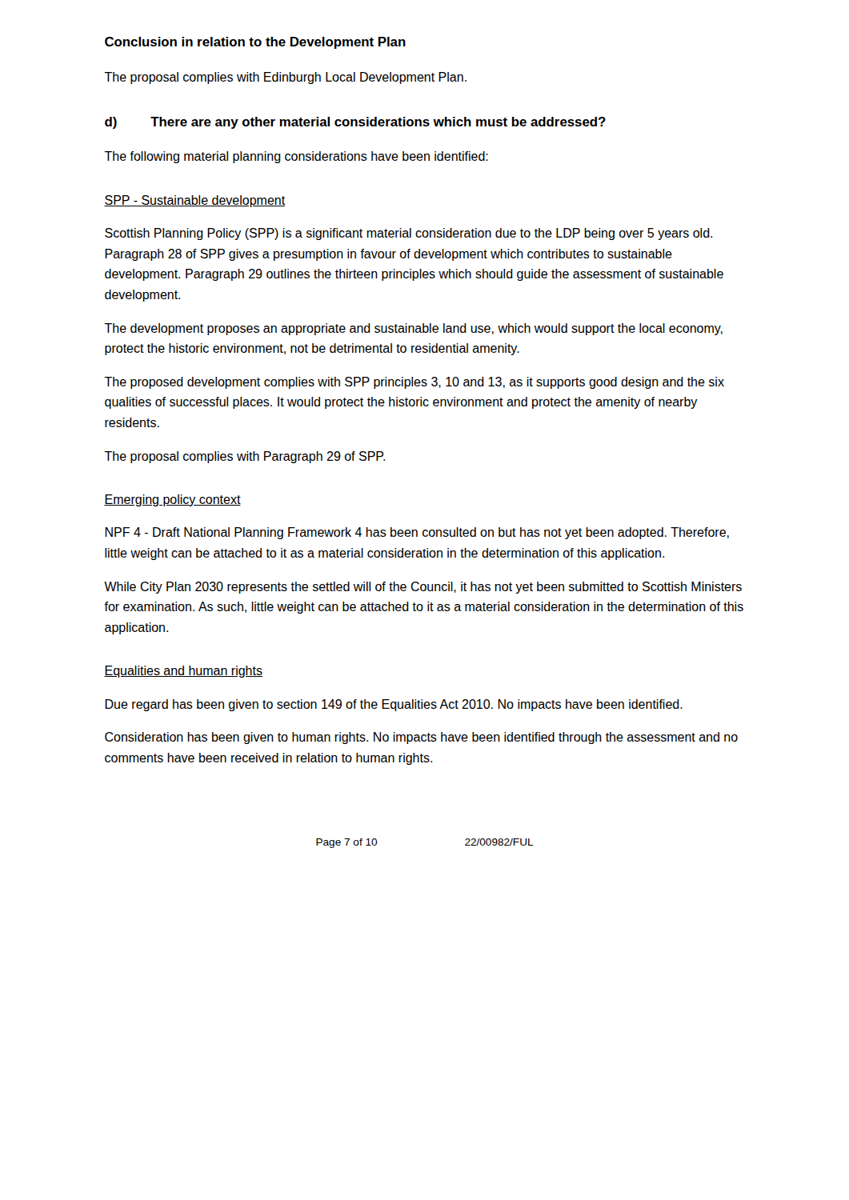Conclusion in relation to the Development Plan
The proposal complies with Edinburgh Local Development Plan.
d) There are any other material considerations which must be addressed?
The following material planning considerations have been identified:
SPP - Sustainable development
Scottish Planning Policy (SPP) is a significant material consideration due to the LDP being over 5 years old. Paragraph 28 of SPP gives a presumption in favour of development which contributes to sustainable development. Paragraph 29 outlines the thirteen principles which should guide the assessment of sustainable development.
The development proposes an appropriate and sustainable land use, which would support the local economy, protect the historic environment, not be detrimental to residential amenity.
The proposed development complies with SPP principles 3, 10 and 13, as it supports good design and the six qualities of successful places. It would protect the historic environment and protect the amenity of nearby residents.
The proposal complies with Paragraph 29 of SPP.
Emerging policy context
NPF 4 - Draft National Planning Framework 4 has been consulted on but has not yet been adopted. Therefore, little weight can be attached to it as a material consideration in the determination of this application.
While City Plan 2030 represents the settled will of the Council, it has not yet been submitted to Scottish Ministers for examination. As such, little weight can be attached to it as a material consideration in the determination of this application.
Equalities and human rights
Due regard has been given to section 149 of the Equalities Act 2010. No impacts have been identified.
Consideration has been given to human rights. No impacts have been identified through the assessment and no comments have been received in relation to human rights.
Page 7 of 10 22/00982/FUL